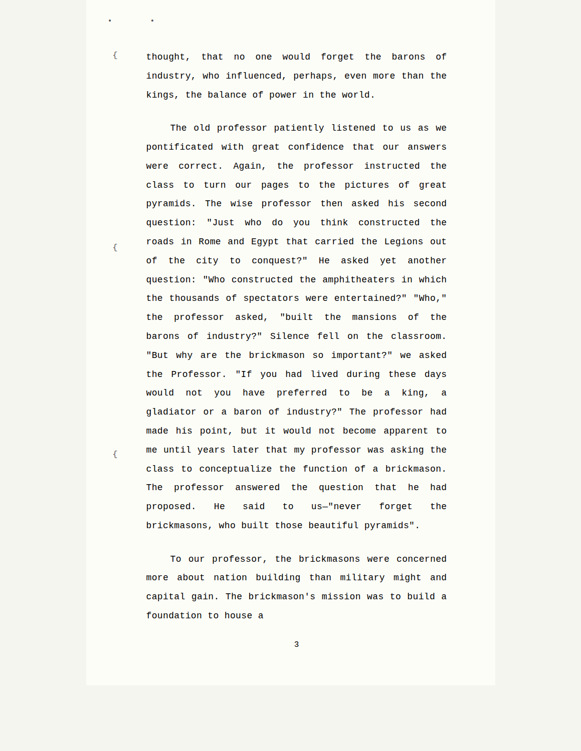• •
{
{
{
thought, that no one would forget the barons of industry, who influenced, perhaps, even more than the kings, the balance of power in the world.
The old professor patiently listened to us as we pontificated with great confidence that our answers were correct. Again, the professor instructed the class to turn our pages to the pictures of great pyramids. The wise professor then asked his second question: "Just who do you think constructed the roads in Rome and Egypt that carried the Legions out of the city to conquest?" He asked yet another question: "Who constructed the amphitheaters in which the thousands of spectators were entertained?" "Who," the professor asked, "built the mansions of the barons of industry?" Silence fell on the classroom. "But why are the brickmason so important?" we asked the Professor. "If you had lived during these days would not you have preferred to be a king, a gladiator or a baron of industry?" The professor had made his point, but it would not become apparent to me until years later that my professor was asking the class to conceptualize the function of a brickmason. The professor answered the question that he had proposed. He said to us—"never forget the brickmasons, who built those beautiful pyramids".
To our professor, the brickmasons were concerned more about nation building than military might and capital gain. The brickmason's mission was to build a foundation to house a
3